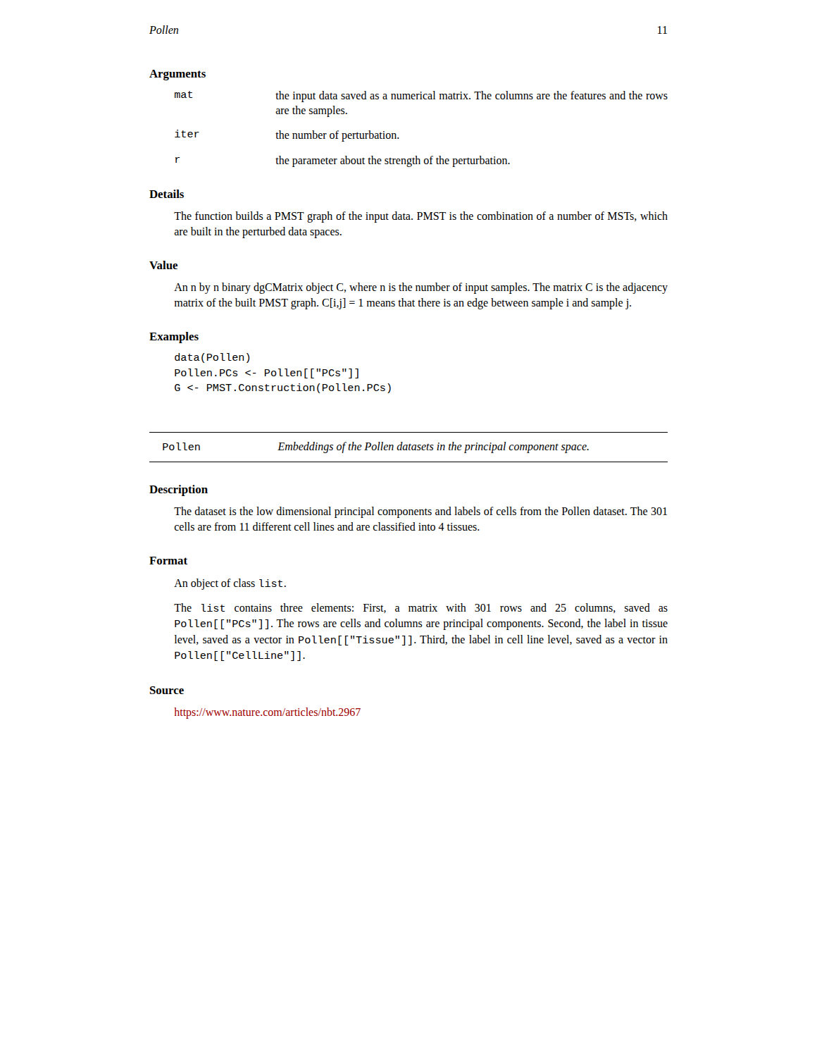Pollen 11
Arguments
mat
the input data saved as a numerical matrix. The columns are the features and the rows are the samples.
iter
the number of perturbation.
r
the parameter about the strength of the perturbation.
Details
The function builds a PMST graph of the input data. PMST is the combination of a number of MSTs, which are built in the perturbed data spaces.
Value
An n by n binary dgCMatrix object C, where n is the number of input samples. The matrix C is the adjacency matrix of the built PMST graph. C[i,j] = 1 means that there is an edge between sample i and sample j.
Examples
data(Pollen)
Pollen.PCs <- Pollen[["PCs"]]
G <- PMST.Construction(Pollen.PCs)
Pollen Embeddings of the Pollen datasets in the principal component space.
Description
The dataset is the low dimensional principal components and labels of cells from the Pollen dataset. The 301 cells are from 11 different cell lines and are classified into 4 tissues.
Format
An object of class list.
The list contains three elements: First, a matrix with 301 rows and 25 columns, saved as Pollen[["PCs"]]. The rows are cells and columns are principal components. Second, the label in tissue level, saved as a vector in Pollen[["Tissue"]]. Third, the label in cell line level, saved as a vector in Pollen[["CellLine"]].
Source
https://www.nature.com/articles/nbt.2967